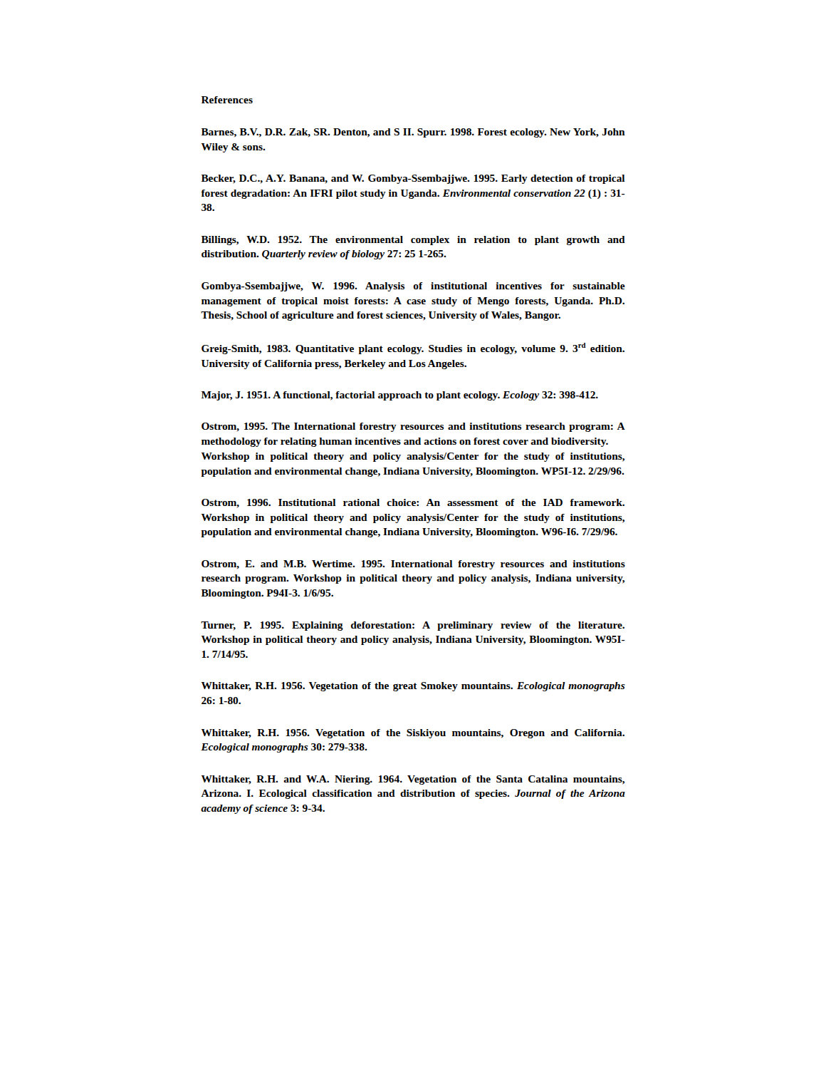References
Barnes, B.V., D.R. Zak, SR. Denton, and S II. Spurr. 1998. Forest ecology. New York, John Wiley & sons.
Becker, D.C., A.Y. Banana, and W. Gombya-Ssembajjwe. 1995. Early detection of tropical forest degradation: An IFRI pilot study in Uganda. Environmental conservation 22 (1) : 31-38.
Billings, W.D. 1952. The environmental complex in relation to plant growth and distribution. Quarterly review of biology 27: 25 1-265.
Gombya-Ssembajjwe, W. 1996. Analysis of institutional incentives for sustainable management of tropical moist forests: A case study of Mengo forests, Uganda. Ph.D. Thesis, School of agriculture and forest sciences, University of Wales, Bangor.
Greig-Smith, 1983. Quantitative plant ecology. Studies in ecology, volume 9. 3rd edition. University of California press, Berkeley and Los Angeles.
Major, J. 1951. A functional, factorial approach to plant ecology. Ecology 32: 398-412.
Ostrom, 1995. The International forestry resources and institutions research program: A methodology for relating human incentives and actions on forest cover and biodiversity.
Workshop in political theory and policy analysis/Center for the study of institutions, population and environmental change, Indiana University, Bloomington. WP5I-12. 2/29/96.
Ostrom, 1996. Institutional rational choice: An assessment of the IAD framework. Workshop in political theory and policy analysis/Center for the study of institutions, population and environmental change, Indiana University, Bloomington. W96-I6. 7/29/96.
Ostrom, E. and M.B. Wertime. 1995. International forestry resources and institutions research program. Workshop in political theory and policy analysis, Indiana university, Bloomington. P94I-3. 1/6/95.
Turner, P. 1995. Explaining deforestation: A preliminary review of the literature. Workshop in political theory and policy analysis, Indiana University, Bloomington. W95I-1. 7/14/95.
Whittaker, R.H. 1956. Vegetation of the great Smokey mountains. Ecological monographs 26: 1-80.
Whittaker, R.H. 1956. Vegetation of the Siskiyou mountains, Oregon and California. Ecological monographs 30: 279-338.
Whittaker, R.H. and W.A. Niering. 1964. Vegetation of the Santa Catalina mountains, Arizona. I. Ecological classification and distribution of species. Journal of the Arizona academy of science 3: 9-34.